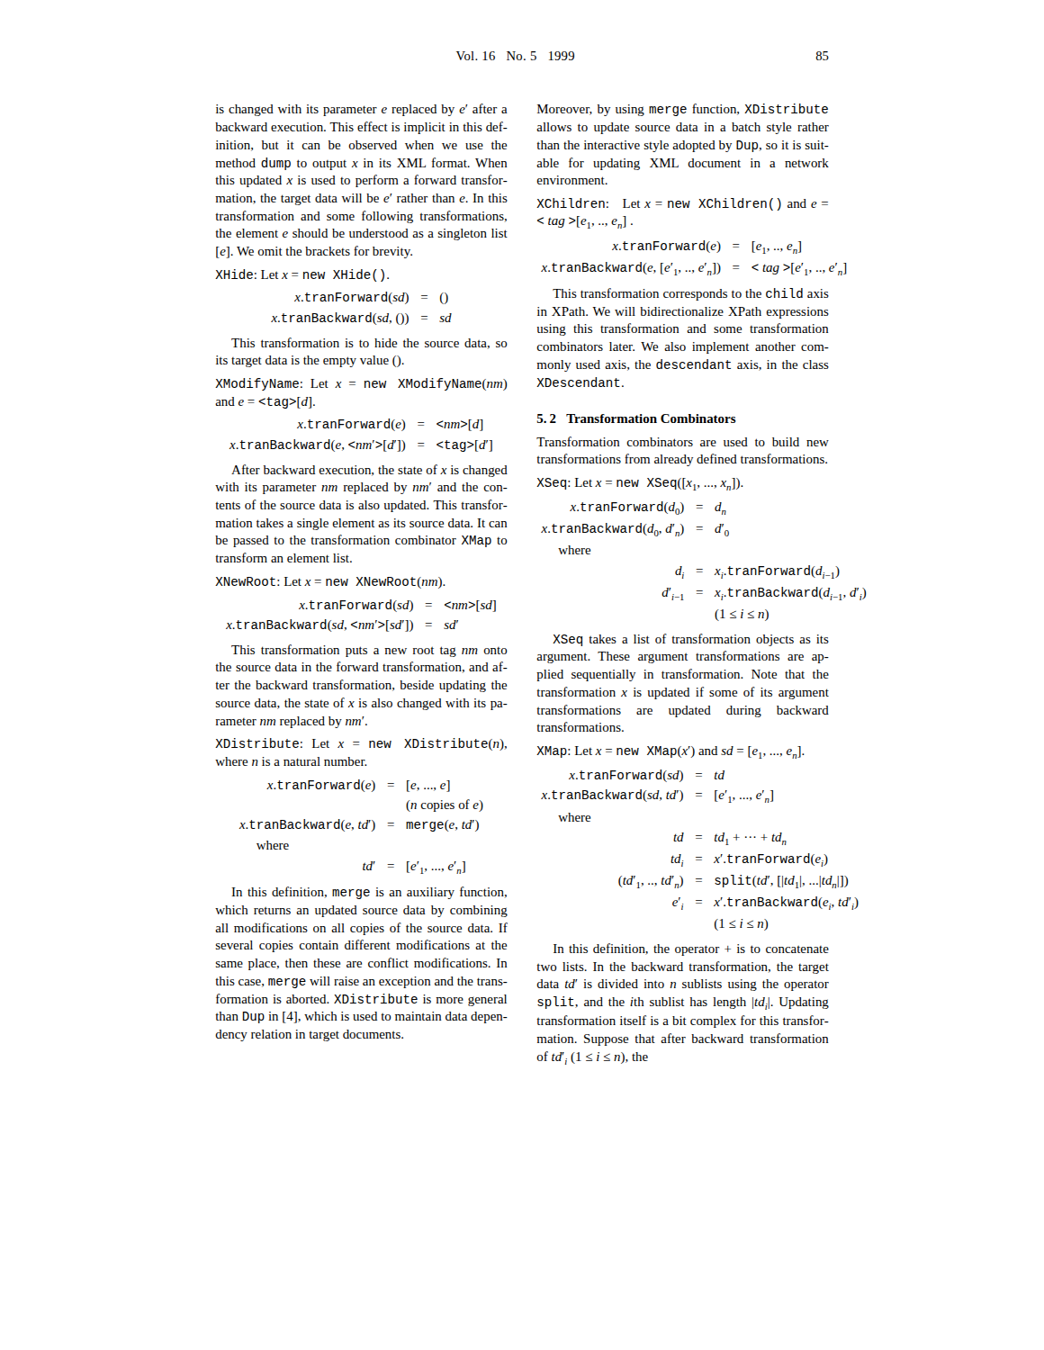Vol. 16 No. 5 1999
85
is changed with its parameter e replaced by e′ after a backward execution. This effect is implicit in this definition, but it can be observed when we use the method dump to output x in its XML format. When this updated x is used to perform a forward transformation, the target data will be e′ rather than e. In this transformation and some following transformations, the element e should be understood as a singleton list [e]. We omit the brackets for brevity.
XHide: Let x = new XHide().
| x . tranForward ( sd ) | = | () |
| x . tranBackward ( sd , ()) | = | sd |
This transformation is to hide the source data, so its target data is the empty value ().
XModifyName: Let x = new XModifyName(nm) and e = <tag>[d].
| x . tranForward ( e ) | = | < nm > [ d ] |
| x . tranBackward ( e , < nm ′ > [ d ′]) | = | <tag> [ d ′] |
After backward execution, the state of x is changed with its parameter nm replaced by nm′ and the contents of the source data is also updated. This transformation takes a single element as its source data. It can be passed to the transformation combinator XMap to transform an element list.
XNewRoot: Let x = new XNewRoot(nm).
| x . tranForward ( sd ) | = | < nm > [ sd ] |
| x . tranBackward ( sd , < nm ′ > [ sd ′]) | = | sd ′ |
This transformation puts a new root tag nm onto the source data in the forward transformation, and after the backward transformation, beside updating the source data, the state of x is also changed with its parameter nm replaced by nm′.
XDistribute: Let x = new XDistribute(n), where n is a natural number.
| x . tranForward ( e ) | = | [ e , ..., e ] |
| | | ( n copies of e ) |
| x . tranBackward ( e , td ′) | = | merge ( e , td ′) |
| where |
| td ′ | = | [ e ′ 1 , ..., e ′ n ] |
In this definition, merge is an auxiliary function, which returns an updated source data by combining all modifications on all copies of the source data. If several copies contain different modifications at the same place, then these are conflict modifications. In this case, merge will raise an exception and the transformation is aborted. XDistribute is more general than Dup in [4], which is used to maintain data dependency relation in target documents.
Moreover, by using merge function, XDistribute allows to update source data in a batch style rather than the interactive style adopted by Dup, so it is suitable for updating XML document in a network environment.
XChildren: Let x = new XChildren() and e = < tag >[e1, .., en] .
| x . tranForward ( e ) | = | [ e 1 , .., e n ] |
| x . tranBackward ( e , [ e ′ 1 , .., e ′ n ]) | = | < tag > [ e ′ 1 , .., e ′ n ] |
This transformation corresponds to the child axis in XPath. We will bidirectionalize XPath expressions using this transformation and some transformation combinators later. We also implement another commonly used axis, the descendant axis, in the class XDescendant.
5. 2 Transformation Combinators
Transformation combinators are used to build new transformations from already defined transformations.
XSeq: Let x = new XSeq([x1, ..., xn]).
| x . tranForward ( d 0 ) | = | d n |
| x . tranBackward ( d 0 , d ′ n ) | = | d ′ 0 |
| where |
| d i | = | x i . tranForward ( d i −1 ) |
| d ′ i −1 | = | x i . tranBackward ( d i −1 , d ′ i ) |
| | | (1 ≤ i ≤ n ) |
XSeq takes a list of transformation objects as its argument. These argument transformations are applied sequentially in transformation. Note that the transformation x is updated if some of its argument transformations are updated during backward transformations.
XMap: Let x = new XMap(x′) and sd = [e1, ..., en].
| x . tranForward ( sd ) | = | td |
| x . tranBackward ( sd , td ′) | = | [ e ′ 1 , ..., e ′ n ] |
| where |
| td | = | td 1 + ··· + td n |
| td i | = | x ′. tranForward ( e i ) |
| ( td ′ 1 , .., td ′ n ) | = | split ( td ′, [/ td 1 /, .../ td n /]) |
| e ′ i | = | x ′. tranBackward ( e i , td ′ i ) |
| | | (1 ≤ i ≤ n ) |
In this definition, the operator + is to concatenate two lists. In the backward transformation, the target data td′ is divided into n sublists using the operator split, and the ith sublist has length |tdi|. Updating transformation itself is a bit complex for this transformation. Suppose that after backward transformation of td′i (1 ≤ i ≤ n), the